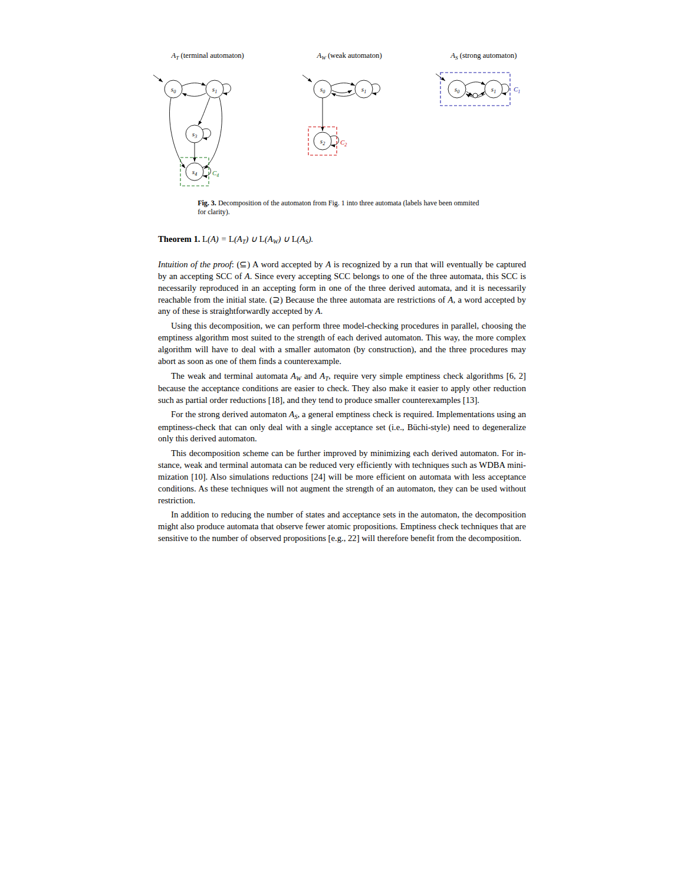AT (terminal automaton)
C4 s0 s1 s3 s4
AW (weak automaton)
C2 s0 s1 s2
AS (strong automaton)
C1 s0 s1
Fig. 3. Decomposition of the automaton from Fig. 1 into three automata (labels have been ommited for clarity).
Theorem 1. L(A) = L(AT) ∪ L(AW) ∪ L(AS).
Intuition of the proof: (⊆) A word accepted by A is recognized by a run that will eventually be captured by an accepting SCC of A. Since every accepting SCC belongs to one of the three automata, this SCC is necessarily reproduced in an accepting form in one of the three derived automata, and it is necessarily reachable from the initial state. (⊇) Because the three automata are restrictions of A, a word accepted by any of these is straightforwardly accepted by A.
Using this decomposition, we can perform three model-checking procedures in parallel, choosing the emptiness algorithm most suited to the strength of each derived automaton. This way, the more complex algorithm will have to deal with a smaller automaton (by construction), and the three procedures may abort as soon as one of them finds a counterexample.
The weak and terminal automata AW and AT, require very simple emptiness check algorithms [6, 2] because the acceptance conditions are easier to check. They also make it easier to apply other reduction such as partial order reductions [18], and they tend to produce smaller counterexamples [13].
For the strong derived automaton AS, a general emptiness check is required. Implementations using an emptiness-check that can only deal with a single acceptance set (i.e., Büchi-style) need to degeneralize only this derived automaton.
This decomposition scheme can be further improved by minimizing each derived automaton. For instance, weak and terminal automata can be reduced very efficiently with techniques such as WDBA minimization [10]. Also simulations reductions [24] will be more efficient on automata with less acceptance conditions. As these techniques will not augment the strength of an automaton, they can be used without restriction.
In addition to reducing the number of states and acceptance sets in the automaton, the decomposition might also produce automata that observe fewer atomic propositions. Emptiness check techniques that are sensitive to the number of observed propositions [e.g., 22] will therefore benefit from the decomposition.